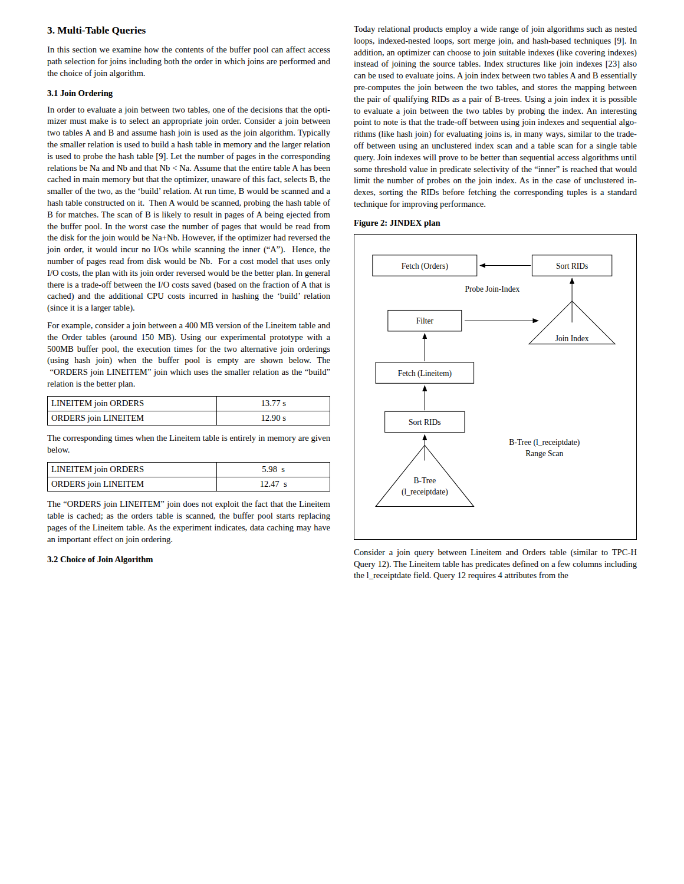3. Multi-Table Queries
In this section we examine how the contents of the buffer pool can affect access path selection for joins including both the order in which joins are performed and the choice of join algorithm.
3.1 Join Ordering
In order to evaluate a join between two tables, one of the decisions that the optimizer must make is to select an appropriate join order. Consider a join between two tables A and B and assume hash join is used as the join algorithm. Typically the smaller relation is used to build a hash table in memory and the larger relation is used to probe the hash table [9]. Let the number of pages in the corresponding relations be Na and Nb and that Nb < Na. Assume that the entire table A has been cached in main memory but that the optimizer, unaware of this fact, selects B, the smaller of the two, as the ‘build’ relation. At run time, B would be scanned and a hash table constructed on it. Then A would be scanned, probing the hash table of B for matches. The scan of B is likely to result in pages of A being ejected from the buffer pool. In the worst case the number of pages that would be read from the disk for the join would be Na+Nb. However, if the optimizer had reversed the join order, it would incur no I/Os while scanning the inner (“A”). Hence, the number of pages read from disk would be Nb. For a cost model that uses only I/O costs, the plan with its join order reversed would be the better plan. In general there is a trade-off between the I/O costs saved (based on the fraction of A that is cached) and the additional CPU costs incurred in hashing the ‘build’ relation (since it is a larger table).
For example, consider a join between a 400 MB version of the Lineitem table and the Order tables (around 150 MB). Using our experimental prototype with a 500MB buffer pool, the execution times for the two alternative join orderings (using hash join) when the buffer pool is empty are shown below. The “ORDERS join LINEITEM” join which uses the smaller relation as the “build” relation is the better plan.
| LINEITEM join ORDERS | 13.77 s |
| ORDERS join LINEITEM | 12.90 s |
The corresponding times when the Lineitem table is entirely in memory are given below.
| LINEITEM join ORDERS | 5.98 s |
| ORDERS join LINEITEM | 12.47 s |
The “ORDERS join LINEITEM” join does not exploit the fact that the Lineitem table is cached; as the orders table is scanned, the buffer pool starts replacing pages of the Lineitem table. As the experiment indicates, data caching may have an important effect on join ordering.
3.2 Choice of Join Algorithm
Today relational products employ a wide range of join algorithms such as nested loops, indexed-nested loops, sort merge join, and hash-based techniques [9]. In addition, an optimizer can choose to join suitable indexes (like covering indexes) instead of joining the source tables. Index structures like join indexes [23] also can be used to evaluate joins. A join index between two tables A and B essentially pre-computes the join between the two tables, and stores the mapping between the pair of qualifying RIDs as a pair of B-trees. Using a join index it is possible to evaluate a join between the two tables by probing the index. An interesting point to note is that the trade-off between using join indexes and sequential algorithms (like hash join) for evaluating joins is, in many ways, similar to the trade-off between using an unclustered index scan and a table scan for a single table query. Join indexes will prove to be better than sequential access algorithms until some threshold value in predicate selectivity of the “inner” is reached that would limit the number of probes on the join index. As in the case of unclustered indexes, sorting the RIDs before fetching the corresponding tuples is a standard technique for improving performance.
Figure 2: JINDEX plan
Fetch (Orders) Sort RIDs Probe Join-Index Filter Join Index Fetch (Lineitem) Sort RIDs B-Tree (l_receiptdate) B-Tree (l_receiptdate) Range Scan
Consider a join query between Lineitem and Orders table (similar to TPC-H Query 12). The Lineitem table has predicates defined on a few columns including the l_receiptdate field. Query 12 requires 4 attributes from the